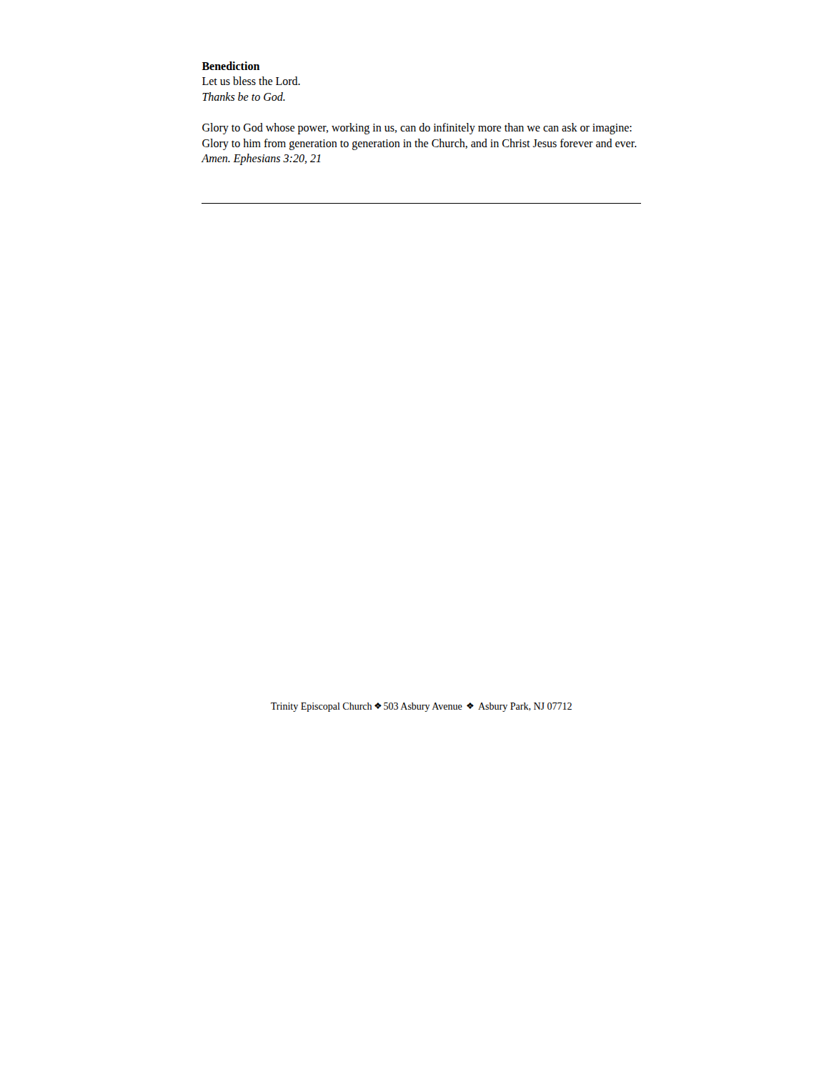Benediction
Let us bless the Lord.
Thanks be to God.
Glory to God whose power, working in us, can do infinitely more than we can ask or imagine: Glory to him from generation to generation in the Church, and in Christ Jesus forever and ever. Amen. Ephesians 3:20, 21
Trinity Episcopal Church❖503 Asbury Avenue ❖ Asbury Park, NJ 07712